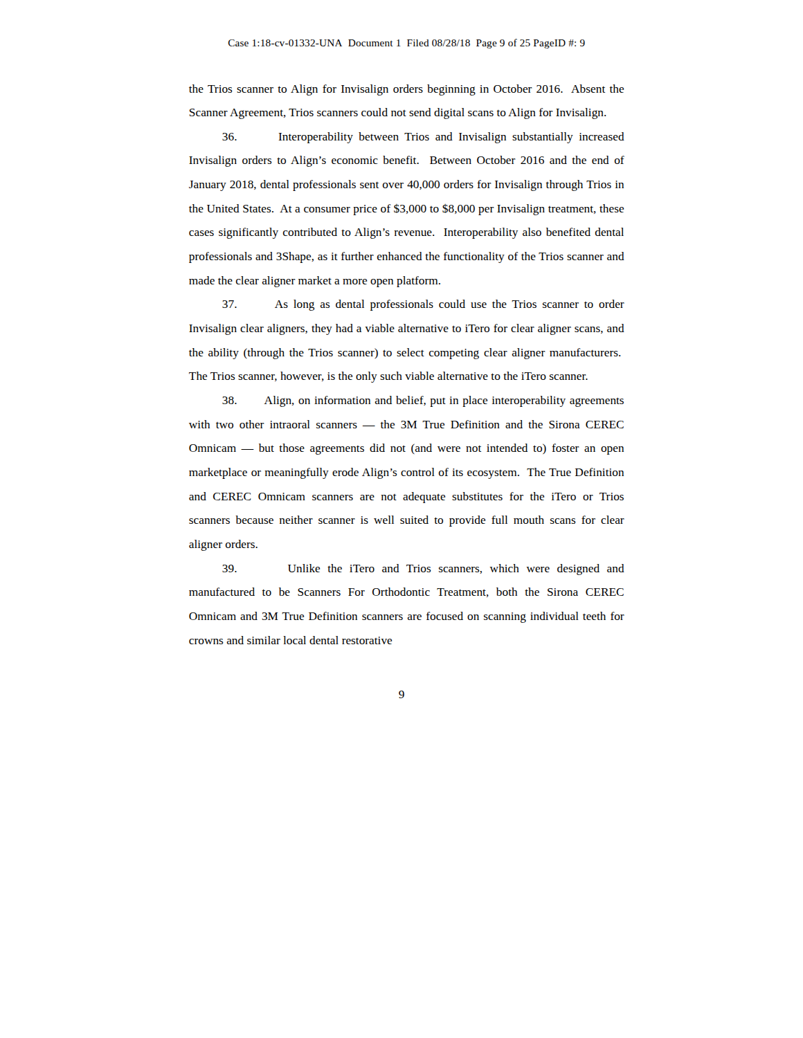Case 1:18-cv-01332-UNA Document 1 Filed 08/28/18 Page 9 of 25 PageID #: 9
the Trios scanner to Align for Invisalign orders beginning in October 2016. Absent the Scanner Agreement, Trios scanners could not send digital scans to Align for Invisalign.
36. Interoperability between Trios and Invisalign substantially increased Invisalign orders to Align’s economic benefit. Between October 2016 and the end of January 2018, dental professionals sent over 40,000 orders for Invisalign through Trios in the United States. At a consumer price of $3,000 to $8,000 per Invisalign treatment, these cases significantly contributed to Align’s revenue. Interoperability also benefited dental professionals and 3Shape, as it further enhanced the functionality of the Trios scanner and made the clear aligner market a more open platform.
37. As long as dental professionals could use the Trios scanner to order Invisalign clear aligners, they had a viable alternative to iTero for clear aligner scans, and the ability (through the Trios scanner) to select competing clear aligner manufacturers. The Trios scanner, however, is the only such viable alternative to the iTero scanner.
38. Align, on information and belief, put in place interoperability agreements with two other intraoral scanners — the 3M True Definition and the Sirona CEREC Omnicam — but those agreements did not (and were not intended to) foster an open marketplace or meaningfully erode Align’s control of its ecosystem. The True Definition and CEREC Omnicam scanners are not adequate substitutes for the iTero or Trios scanners because neither scanner is well suited to provide full mouth scans for clear aligner orders.
39. Unlike the iTero and Trios scanners, which were designed and manufactured to be Scanners For Orthodontic Treatment, both the Sirona CEREC Omnicam and 3M True Definition scanners are focused on scanning individual teeth for crowns and similar local dental restorative
9